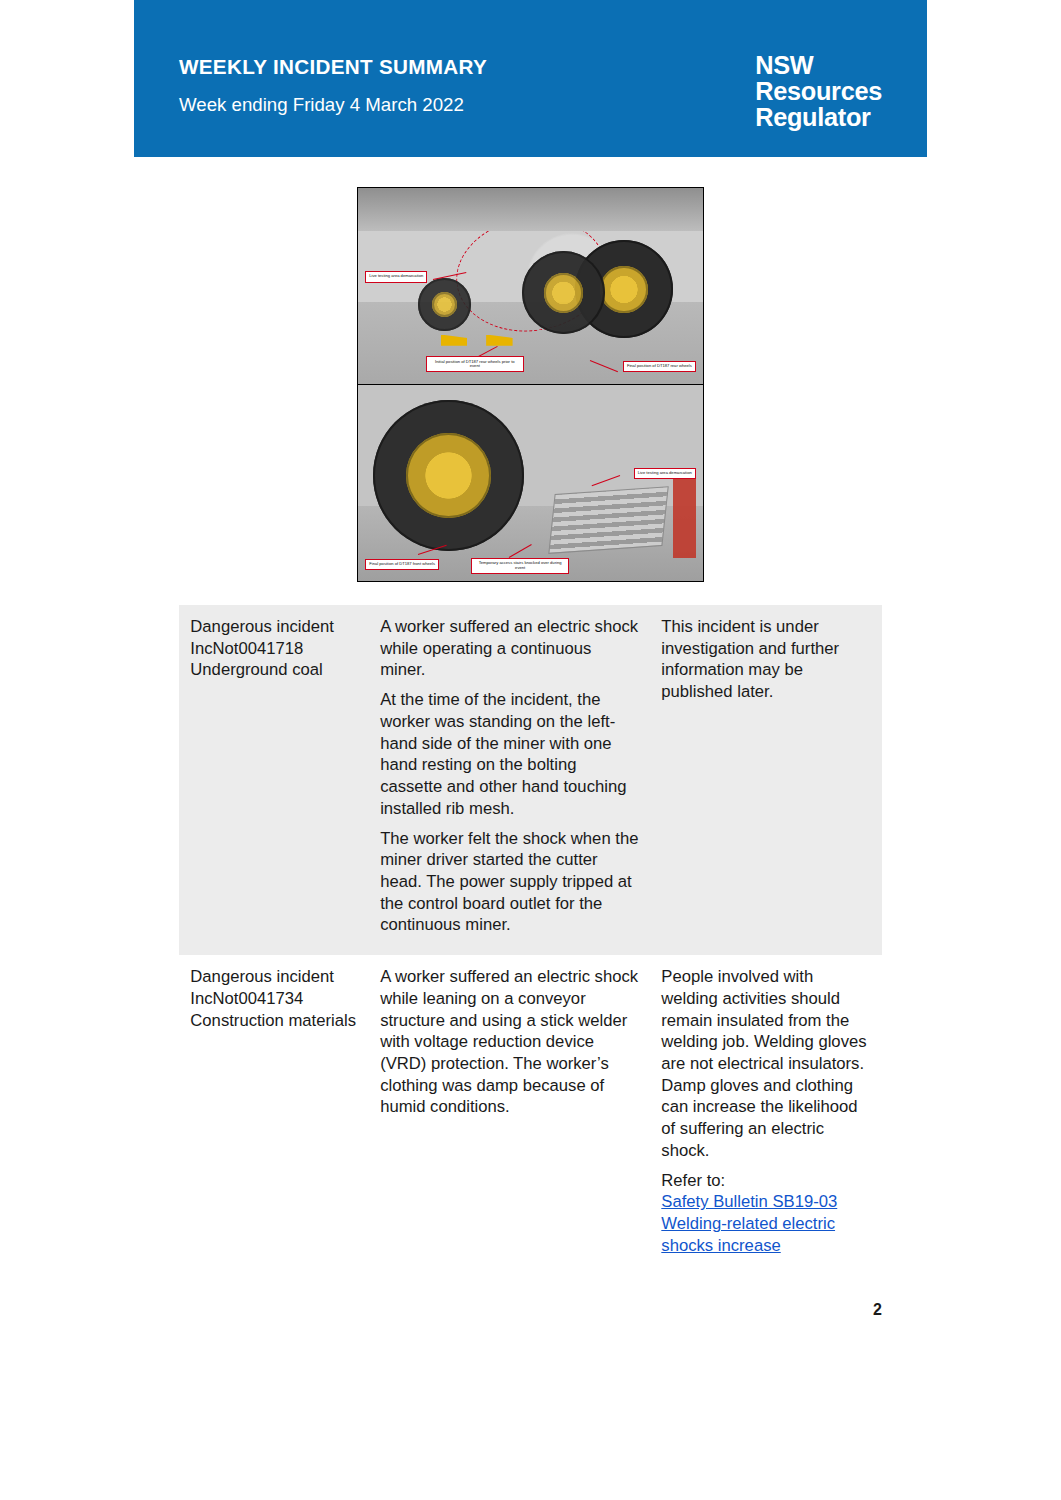Weekly Incident Summary
Week ending Friday 4 March 2022
NSW Resources Regulator
Live testing area demarcation
Initial position of DT187 rear wheels prior to event
Final position of DT187 rear wheels
Final position of DT187 front wheels
Temporary access stairs knocked over during event
Live testing area demarcation
| Dangerous incident IncNot0041718 Underground coal | A worker suffered an electric shock while operating a continuous miner. At the time of the incident, the worker was standing on the left-hand side of the miner with one hand resting on the bolting cassette and other hand touching installed rib mesh. The worker felt the shock when the miner driver started the cutter head. The power supply tripped at the control board outlet for the continuous miner. | This incident is under investigation and further information may be published later. |
| Dangerous incident IncNot0041734 Construction materials | A worker suffered an electric shock while leaning on a conveyor structure and using a stick welder with voltage reduction device (VRD) protection. The worker’s clothing was damp because of humid conditions. | People involved with welding activities should remain insulated from the welding job. Welding gloves are not electrical insulators. Damp gloves and clothing can increase the likelihood of suffering an electric shock. Refer to: Safety Bulletin SB19-03 Welding-related electric shocks increase |
2